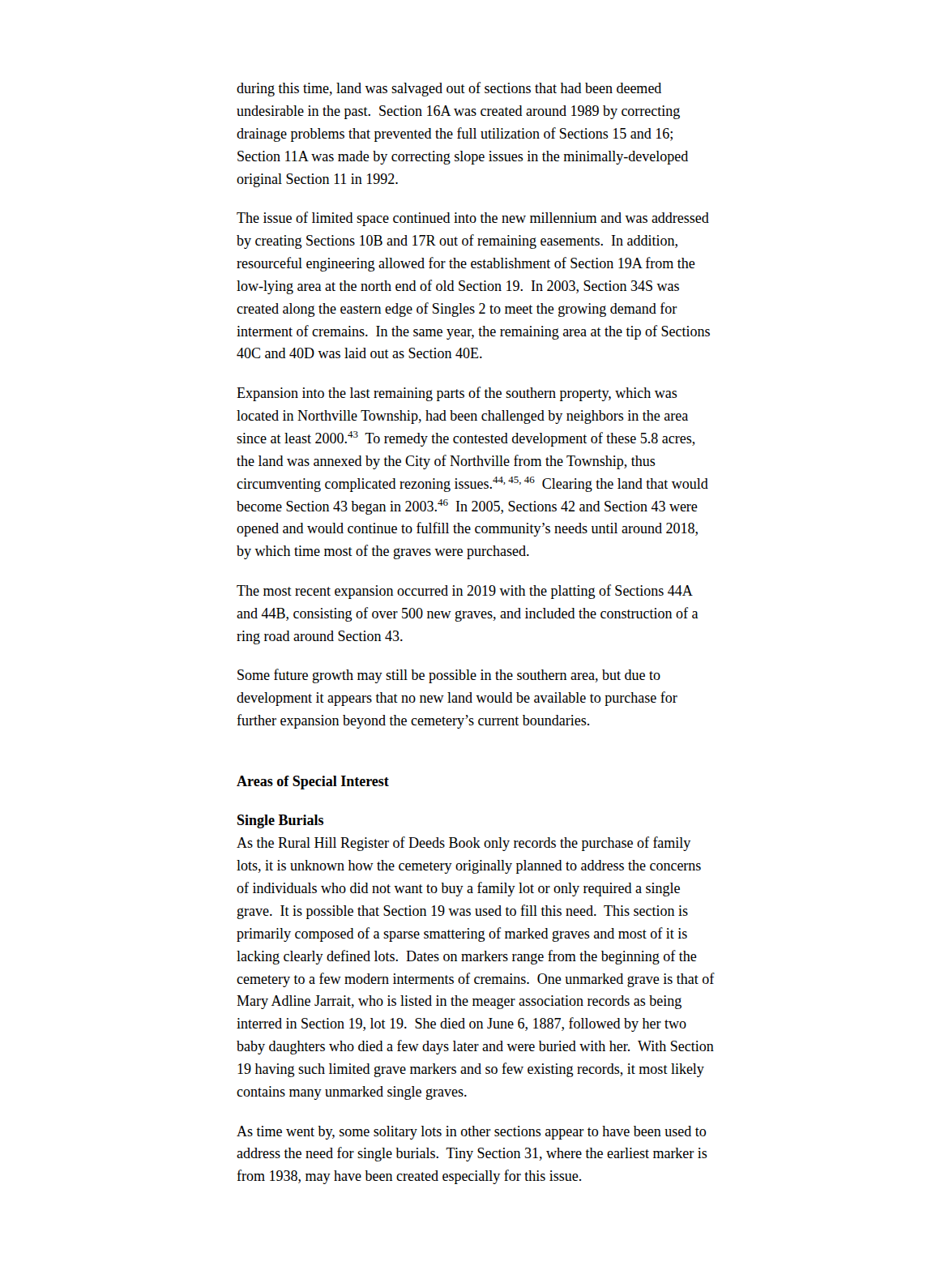during this time, land was salvaged out of sections that had been deemed undesirable in the past. Section 16A was created around 1989 by correcting drainage problems that prevented the full utilization of Sections 15 and 16; Section 11A was made by correcting slope issues in the minimally-developed original Section 11 in 1992.
The issue of limited space continued into the new millennium and was addressed by creating Sections 10B and 17R out of remaining easements. In addition, resourceful engineering allowed for the establishment of Section 19A from the low-lying area at the north end of old Section 19. In 2003, Section 34S was created along the eastern edge of Singles 2 to meet the growing demand for interment of cremains. In the same year, the remaining area at the tip of Sections 40C and 40D was laid out as Section 40E.
Expansion into the last remaining parts of the southern property, which was located in Northville Township, had been challenged by neighbors in the area since at least 2000.43 To remedy the contested development of these 5.8 acres, the land was annexed by the City of Northville from the Township, thus circumventing complicated rezoning issues.44, 45, 46 Clearing the land that would become Section 43 began in 2003.46 In 2005, Sections 42 and Section 43 were opened and would continue to fulfill the community’s needs until around 2018, by which time most of the graves were purchased.
The most recent expansion occurred in 2019 with the platting of Sections 44A and 44B, consisting of over 500 new graves, and included the construction of a ring road around Section 43.
Some future growth may still be possible in the southern area, but due to development it appears that no new land would be available to purchase for further expansion beyond the cemetery’s current boundaries.
Areas of Special Interest
Single Burials
As the Rural Hill Register of Deeds Book only records the purchase of family lots, it is unknown how the cemetery originally planned to address the concerns of individuals who did not want to buy a family lot or only required a single grave. It is possible that Section 19 was used to fill this need. This section is primarily composed of a sparse smattering of marked graves and most of it is lacking clearly defined lots. Dates on markers range from the beginning of the cemetery to a few modern interments of cremains. One unmarked grave is that of Mary Adline Jarrait, who is listed in the meager association records as being interred in Section 19, lot 19. She died on June 6, 1887, followed by her two baby daughters who died a few days later and were buried with her. With Section 19 having such limited grave markers and so few existing records, it most likely contains many unmarked single graves.
As time went by, some solitary lots in other sections appear to have been used to address the need for single burials. Tiny Section 31, where the earliest marker is from 1938, may have been created especially for this issue.